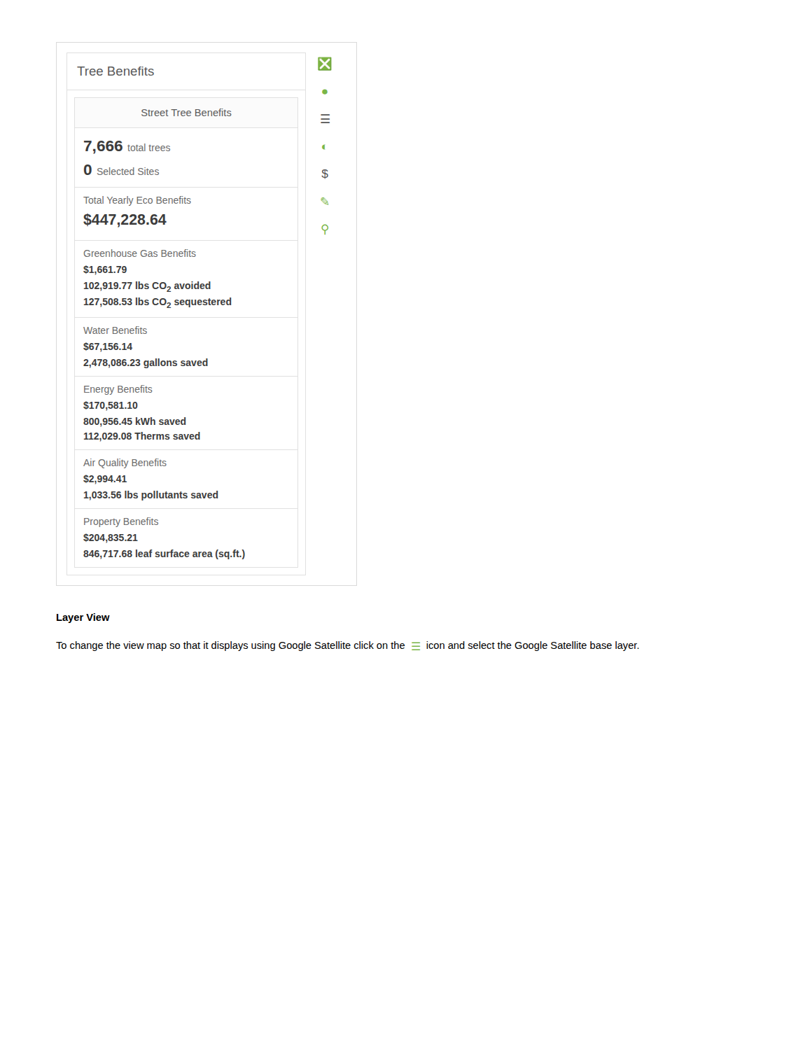Tree Benefits
Street Tree Benefits
7,666 total trees
0 Selected Sites
Total Yearly Eco Benefits
$447,228.64
Greenhouse Gas Benefits
$1,661.79
102,919.77 lbs CO2 avoided
127,508.53 lbs CO2 sequestered
Water Benefits
$67,156.14
2,478,086.23 gallons saved
Energy Benefits
$170,581.10
800,956.45 kWh saved
112,029.08 Therms saved
Air Quality Benefits
$2,994.41
1,033.56 lbs pollutants saved
Property Benefits
$204,835.21
846,717.68 leaf surface area (sq.ft.)
❎ ● ☰ ◐ $ ✎ ⚲
Layer View
To change the view map so that it displays using Google Satellite click on the ☰ icon and select the Google Satellite base layer.